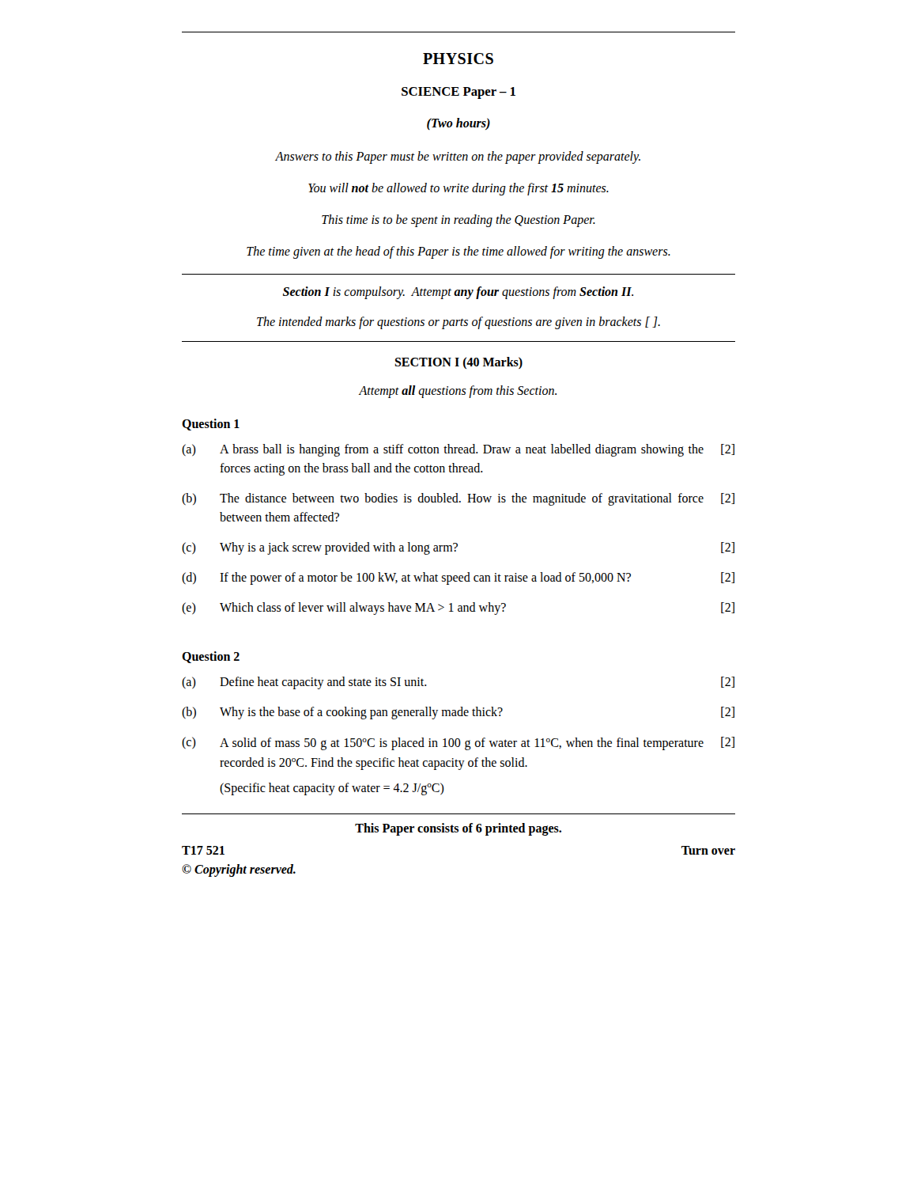PHYSICS
SCIENCE Paper – 1
(Two hours)
Answers to this Paper must be written on the paper provided separately.
You will not be allowed to write during the first 15 minutes.
This time is to be spent in reading the Question Paper.
The time given at the head of this Paper is the time allowed for writing the answers.
Section I is compulsory. Attempt any four questions from Section II.
The intended marks for questions or parts of questions are given in brackets [ ].
SECTION I (40 Marks)
Attempt all questions from this Section.
Question 1
| (a) | A brass ball is hanging from a stiff cotton thread. Draw a neat labelled diagram showing the forces acting on the brass ball and the cotton thread. | [2] |
| (b) | The distance between two bodies is doubled. How is the magnitude of gravitational force between them affected? | [2] |
| (c) | Why is a jack screw provided with a long arm? | [2] |
| (d) | If the power of a motor be 100 kW, at what speed can it raise a load of 50,000 N? | [2] |
| (e) | Which class of lever will always have MA > 1 and why? | [2] |
Question 2
| (a) | Define heat capacity and state its SI unit. | [2] |
| (b) | Why is the base of a cooking pan generally made thick? | [2] |
| (c) | A solid of mass 50 g at 150 o C is placed in 100 g of water at 11 o C, when the final temperature recorded is 20 o C. Find the specific heat capacity of the solid. (Specific heat capacity of water = 4.2 J/g o C) | [2] |
This Paper consists of 6 printed pages.
T17 521
© Copyright reserved.
Turn over